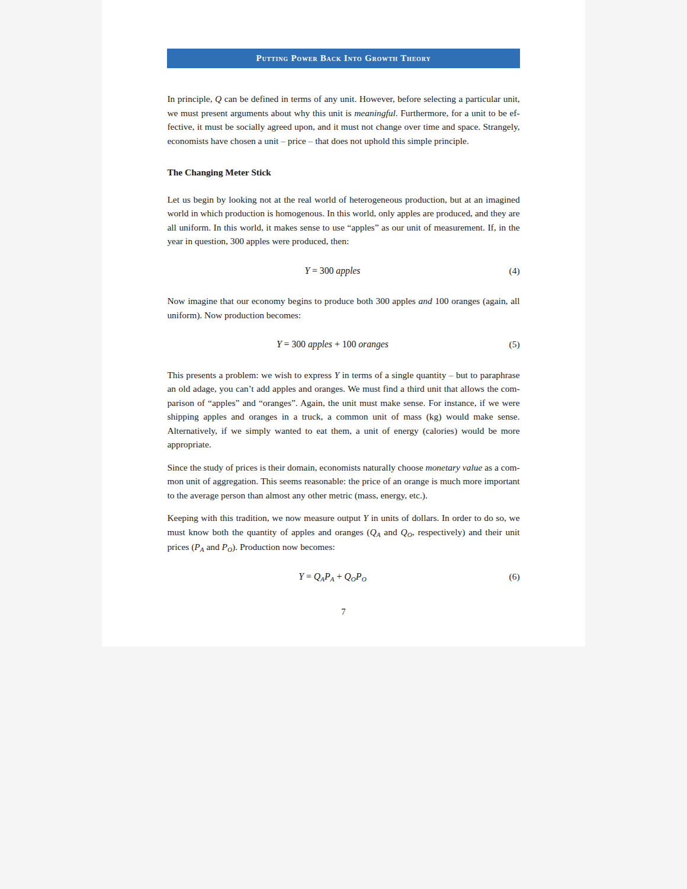Putting Power Back Into Growth Theory
In principle, Q can be defined in terms of any unit. However, before selecting a particular unit, we must present arguments about why this unit is meaningful. Furthermore, for a unit to be effective, it must be socially agreed upon, and it must not change over time and space. Strangely, economists have chosen a unit – price – that does not uphold this simple principle.
The Changing Meter Stick
Let us begin by looking not at the real world of heterogeneous production, but at an imagined world in which production is homogenous. In this world, only apples are produced, and they are all uniform. In this world, it makes sense to use “apples” as our unit of measurement. If, in the year in question, 300 apples were produced, then:
Y = 300 apples
(4)
Now imagine that our economy begins to produce both 300 apples and 100 oranges (again, all uniform). Now production becomes:
Y = 300 apples + 100 oranges
(5)
This presents a problem: we wish to express Y in terms of a single quantity – but to paraphrase an old adage, you can’t add apples and oranges. We must find a third unit that allows the comparison of “apples” and “oranges”. Again, the unit must make sense. For instance, if we were shipping apples and oranges in a truck, a common unit of mass (kg) would make sense. Alternatively, if we simply wanted to eat them, a unit of energy (calories) would be more appropriate.
Since the study of prices is their domain, economists naturally choose monetary value as a common unit of aggregation. This seems reasonable: the price of an orange is much more important to the average person than almost any other metric (mass, energy, etc.).
Keeping with this tradition, we now measure output Y in units of dollars. In order to do so, we must know both the quantity of apples and oranges (QA and QO, respectively) and their unit prices (PA and PO). Production now becomes:
Y = QAPA + QOPO
(6)
7